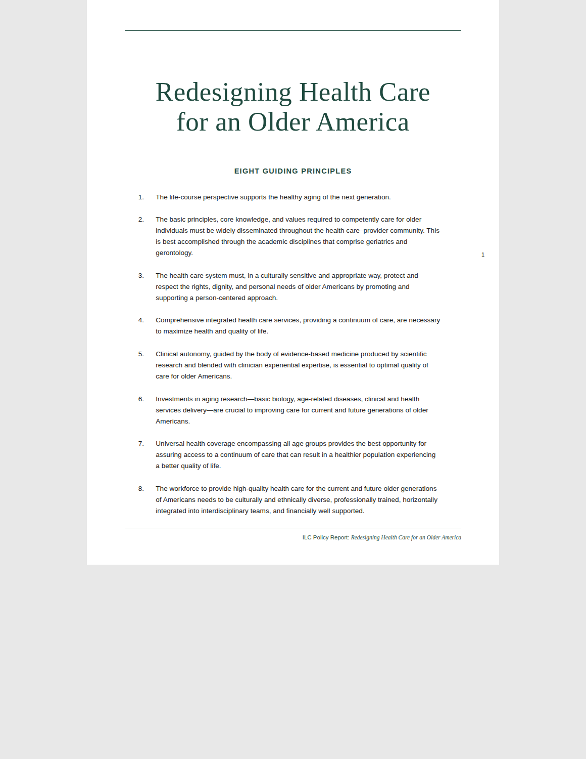Redesigning Health Care
for an Older America
EIGHT GUIDING PRINCIPLES
The life-course perspective supports the healthy aging of the next generation.
The basic principles, core knowledge, and values required to competently care for older individuals must be widely disseminated throughout the health care–provider community. This is best accomplished through the academic disciplines that comprise geriatrics and gerontology.
The health care system must, in a culturally sensitive and appropriate way, protect and respect the rights, dignity, and personal needs of older Americans by promoting and supporting a person-centered approach.
Comprehensive integrated health care services, providing a continuum of care, are necessary to maximize health and quality of life.
Clinical autonomy, guided by the body of evidence-based medicine produced by scientific research and blended with clinician experiential expertise, is essential to optimal quality of care for older Americans.
Investments in aging research—basic biology, age-related diseases, clinical and health services delivery—are crucial to improving care for current and future generations of older Americans.
Universal health coverage encompassing all age groups provides the best opportunity for assuring access to a continuum of care that can result in a healthier population experiencing a better quality of life.
The workforce to provide high-quality health care for the current and future older generations of Americans needs to be culturally and ethnically diverse, professionally trained, horizontally integrated into interdisciplinary teams, and financially well supported.
1
ILC Policy Report: Redesigning Health Care for an Older America